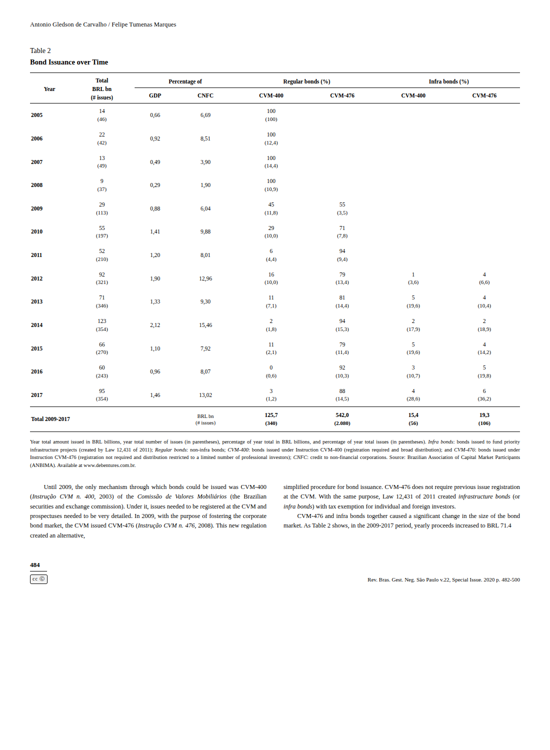Antonio Gledson de Carvalho / Felipe Tumenas Marques
Table 2
Bond Issuance over Time
| Year | Total BRL bn (# issues) | Percentage of | Regular bonds (%) | Infra bonds (%) |
| --- | --- | --- | --- | --- |
| GDP | CNFC | CVM-400 | CVM-476 | CVM-400 | CVM-476 |
| 2005 | 14 (46) | 0,66 | 6,69 | 100 (100) | | | |
| 2006 | 22 (42) | 0,92 | 8,51 | 100 (12,4) | | | |
| 2007 | 13 (49) | 0,49 | 3,90 | 100 (14,4) | | | |
| 2008 | 9 (37) | 0,29 | 1,90 | 100 (10,9) | | | |
| 2009 | 29 (113) | 0,88 | 6,04 | 45 (11,8) | 55 (3,5) | | |
| 2010 | 55 (197) | 1,41 | 9,88 | 29 (10,0) | 71 (7,8) | | |
| 2011 | 52 (210) | 1,20 | 8,01 | 6 (4,4) | 94 (9,4) | | |
| 2012 | 92 (321) | 1,90 | 12,96 | 16 (10,0) | 79 (13,4) | 1 (3,6) | 4 (6,6) |
| 2013 | 71 (346) | 1,33 | 9,30 | 11 (7,1) | 81 (14,4) | 5 (19,6) | 4 (10,4) |
| 2014 | 123 (354) | 2,12 | 15,46 | 2 (1,8) | 94 (15,3) | 2 (17,9) | 2 (18,9) |
| 2015 | 66 (270) | 1,10 | 7,92 | 11 (2,1) | 79 (11,4) | 5 (19,6) | 4 (14,2) |
| 2016 | 60 (243) | 0,96 | 8,07 | 0 (0,6) | 92 (10,3) | 3 (10,7) | 5 (19,8) |
| 2017 | 95 (354) | 1,46 | 13,02 | 3 (1,2) | 88 (14,5) | 4 (28,6) | 6 (36,2) |
| Total 2009-2017 | BRL bn (# issues) | 125,7 (340) | 542,0 (2.080) | 15,4 (56) | 19,3 (106) |
Year total amount issued in BRL billions, year total number of issues (in parentheses), percentage of year total in BRL billions, and percentage of year total issues (in parentheses). Infra bonds: bonds issued to fund priority infrastructure projects (created by Law 12,431 of 2011); Regular bonds: non-infra bonds; CVM-400: bonds issued under Instruction CVM-400 (registration required and broad distribution); and CVM-476: bonds issued under Instruction CVM-476 (registration not required and distribution restricted to a limited number of professional investors); CNFC: credit to non-financial corporations. Source: Brazilian Association of Capital Market Participants (ANBIMA). Available at www.debentures.com.br.
Until 2009, the only mechanism through which bonds could be issued was CVM-400 (Instrução CVM n. 400, 2003) of the Comissão de Valores Mobiliários (the Brazilian securities and exchange commission). Under it, issues needed to be registered at the CVM and prospectuses needed to be very detailed. In 2009, with the purpose of fostering the corporate bond market, the CVM issued CVM-476 (Instrução CVM n. 476, 2008). This new regulation created an alternative,
simplified procedure for bond issuance. CVM-476 does not require previous issue registration at the CVM. With the same purpose, Law 12,431 of 2011 created infrastructure bonds (or infra bonds) with tax exemption for individual and foreign investors.
CVM-476 and infra bonds together caused a significant change in the size of the bond market. As Table 2 shows, in the 2009-2017 period, yearly proceeds increased to BRL 71.4
484
cc Ⓒ
Rev. Bras. Gest. Neg. São Paulo v.22, Special Issue. 2020 p. 482-500